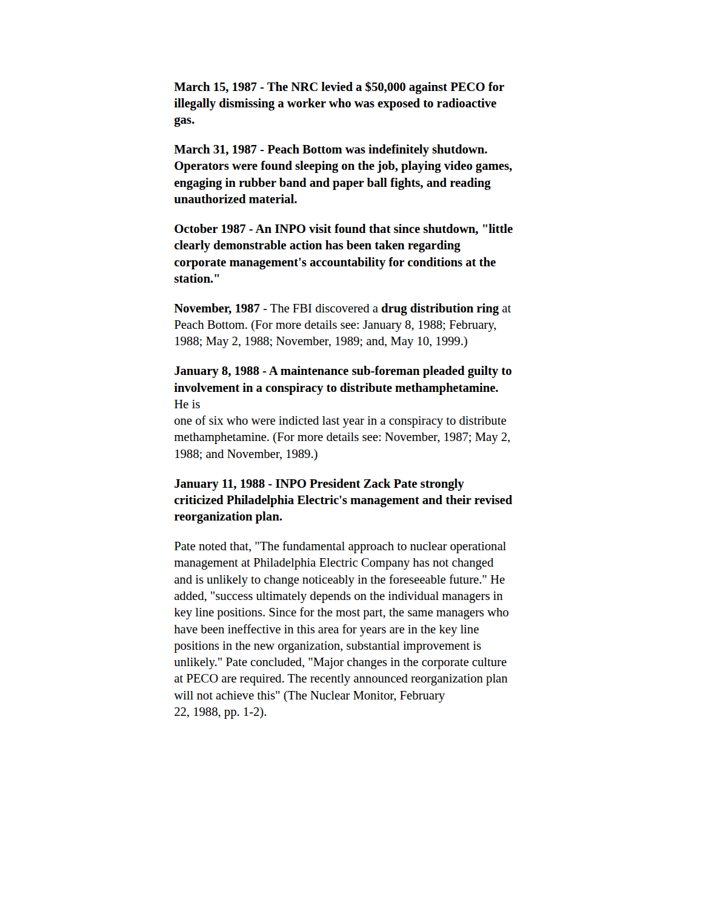March 15, 1987 - The NRC levied a $50,000 against PECO for illegally dismissing a worker who was exposed to radioactive gas.
March 31, 1987 - Peach Bottom was indefinitely shutdown. Operators were found sleeping on the job, playing video games, engaging in rubber band and paper ball fights, and reading unauthorized material.
October 1987 - An INPO visit found that since shutdown, "little clearly demonstrable action has been taken regarding corporate management's accountability for conditions at the station."
November, 1987 - The FBI discovered a drug distribution ring at Peach Bottom. (For more details see: January 8, 1988; February, 1988; May 2, 1988; November, 1989; and, May 10, 1999.)
January 8, 1988 - A maintenance sub-foreman pleaded guilty to involvement in a conspiracy to distribute methamphetamine. He is
one of six who were indicted last year in a conspiracy to distribute methamphetamine. (For more details see: November, 1987; May 2, 1988; and November, 1989.)
January 11, 1988 - INPO President Zack Pate strongly criticized Philadelphia Electric's management and their revised reorganization plan.
Pate noted that, "The fundamental approach to nuclear operational management at Philadelphia Electric Company has not changed and is unlikely to change noticeably in the foreseeable future." He added, "success ultimately depends on the individual managers in key line positions. Since for the most part, the same managers who have been ineffective in this area for years are in the key line positions in the new organization, substantial improvement is unlikely." Pate concluded, "Major changes in the corporate culture at PECO are required. The recently announced reorganization plan will not achieve this" (The Nuclear Monitor, February
22, 1988, pp. 1-2).